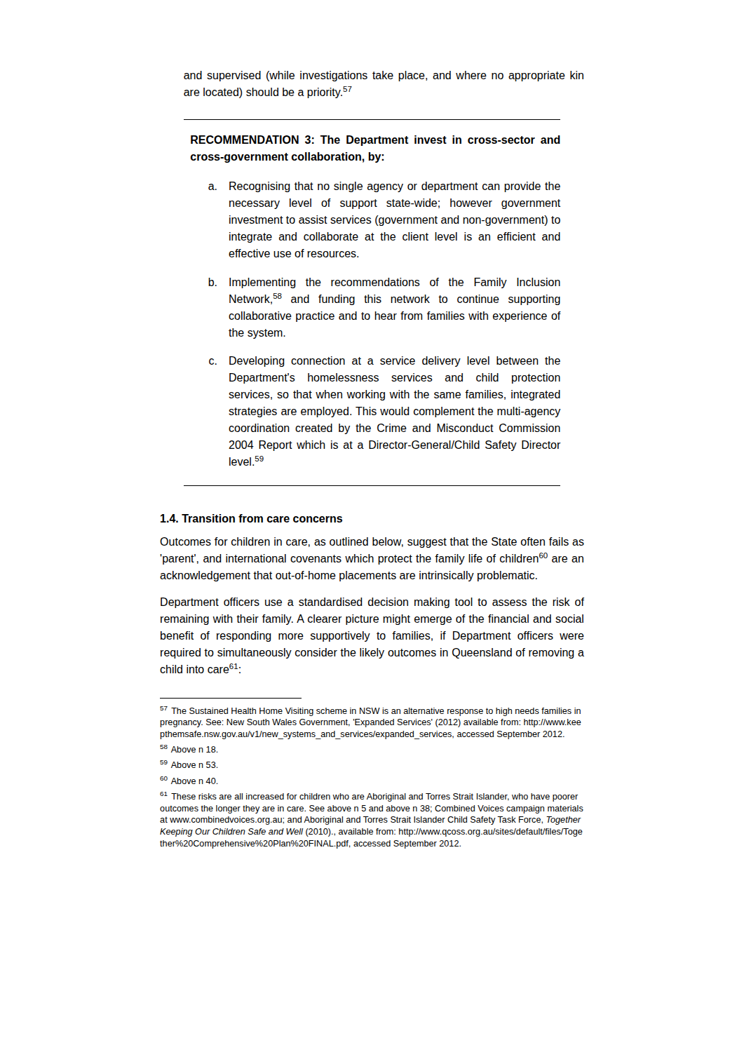and supervised (while investigations take place, and where no appropriate kin are located) should be a priority.57
RECOMMENDATION 3: The Department invest in cross-sector and cross-government collaboration, by:
Recognising that no single agency or department can provide the necessary level of support state-wide; however government investment to assist services (government and non-government) to integrate and collaborate at the client level is an efficient and effective use of resources.
Implementing the recommendations of the Family Inclusion Network,58 and funding this network to continue supporting collaborative practice and to hear from families with experience of the system.
Developing connection at a service delivery level between the Department's homelessness services and child protection services, so that when working with the same families, integrated strategies are employed. This would complement the multi-agency coordination created by the Crime and Misconduct Commission 2004 Report which is at a Director-General/Child Safety Director level.59
1.4. Transition from care concerns
Outcomes for children in care, as outlined below, suggest that the State often fails as 'parent', and international covenants which protect the family life of children60 are an acknowledgement that out-of-home placements are intrinsically problematic.
Department officers use a standardised decision making tool to assess the risk of remaining with their family. A clearer picture might emerge of the financial and social benefit of responding more supportively to families, if Department officers were required to simultaneously consider the likely outcomes in Queensland of removing a child into care61:
57 The Sustained Health Home Visiting scheme in NSW is an alternative response to high needs families in pregnancy. See: New South Wales Government, 'Expanded Services' (2012) available from: http://www.keepthemsafe.nsw.gov.au/v1/new_systems_and_services/expanded_services, accessed September 2012.
58 Above n 18.
59 Above n 53.
60 Above n 40.
61 These risks are all increased for children who are Aboriginal and Torres Strait Islander, who have poorer outcomes the longer they are in care. See above n 5 and above n 38; Combined Voices campaign materials at www.combinedvoices.org.au; and Aboriginal and Torres Strait Islander Child Safety Task Force, Together Keeping Our Children Safe and Well (2010)., available from: http://www.qcoss.org.au/sites/default/files/Together%20Comprehensive%20Plan%20FINAL.pdf, accessed September 2012.